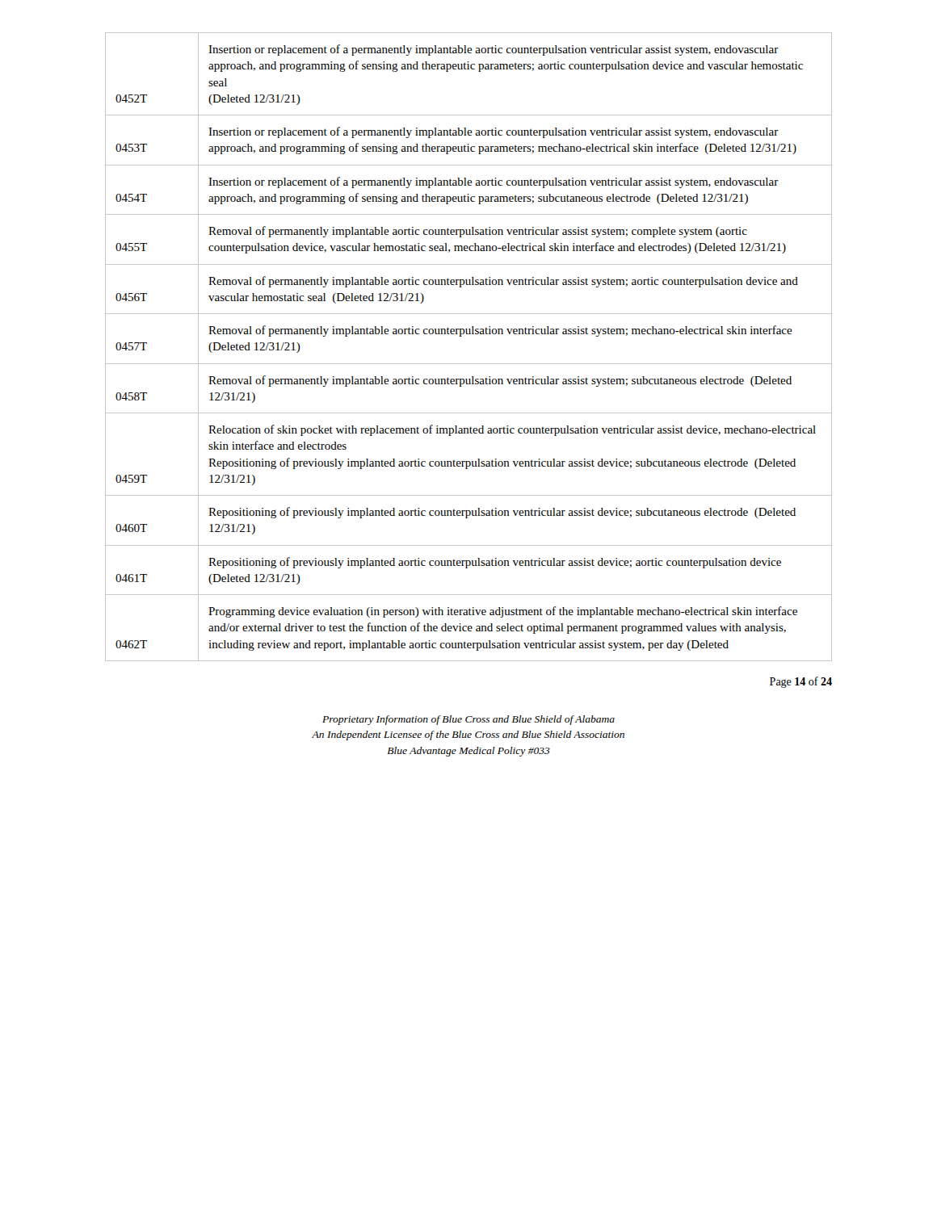| 0452T | Insertion or replacement of a permanently implantable aortic counterpulsation ventricular assist system, endovascular approach, and programming of sensing and therapeutic parameters; aortic counterpulsation device and vascular hemostatic seal (Deleted 12/31/21) |
| 0453T | Insertion or replacement of a permanently implantable aortic counterpulsation ventricular assist system, endovascular approach, and programming of sensing and therapeutic parameters; mechano-electrical skin interface (Deleted 12/31/21) |
| 0454T | Insertion or replacement of a permanently implantable aortic counterpulsation ventricular assist system, endovascular approach, and programming of sensing and therapeutic parameters; subcutaneous electrode (Deleted 12/31/21) |
| 0455T | Removal of permanently implantable aortic counterpulsation ventricular assist system; complete system (aortic counterpulsation device, vascular hemostatic seal, mechano-electrical skin interface and electrodes) (Deleted 12/31/21) |
| 0456T | Removal of permanently implantable aortic counterpulsation ventricular assist system; aortic counterpulsation device and vascular hemostatic seal (Deleted 12/31/21) |
| 0457T | Removal of permanently implantable aortic counterpulsation ventricular assist system; mechano-electrical skin interface (Deleted 12/31/21) |
| 0458T | Removal of permanently implantable aortic counterpulsation ventricular assist system; subcutaneous electrode (Deleted 12/31/21) |
| 0459T | Relocation of skin pocket with replacement of implanted aortic counterpulsation ventricular assist device, mechano-electrical skin interface and electrodes Repositioning of previously implanted aortic counterpulsation ventricular assist device; subcutaneous electrode (Deleted 12/31/21) |
| 0460T | Repositioning of previously implanted aortic counterpulsation ventricular assist device; subcutaneous electrode (Deleted 12/31/21) |
| 0461T | Repositioning of previously implanted aortic counterpulsation ventricular assist device; aortic counterpulsation device (Deleted 12/31/21) |
| 0462T | Programming device evaluation (in person) with iterative adjustment of the implantable mechano-electrical skin interface and/or external driver to test the function of the device and select optimal permanent programmed values with analysis, including review and report, implantable aortic counterpulsation ventricular assist system, per day (Deleted |
Page 14 of 24
Proprietary Information of Blue Cross and Blue Shield of Alabama
An Independent Licensee of the Blue Cross and Blue Shield Association
Blue Advantage Medical Policy #033